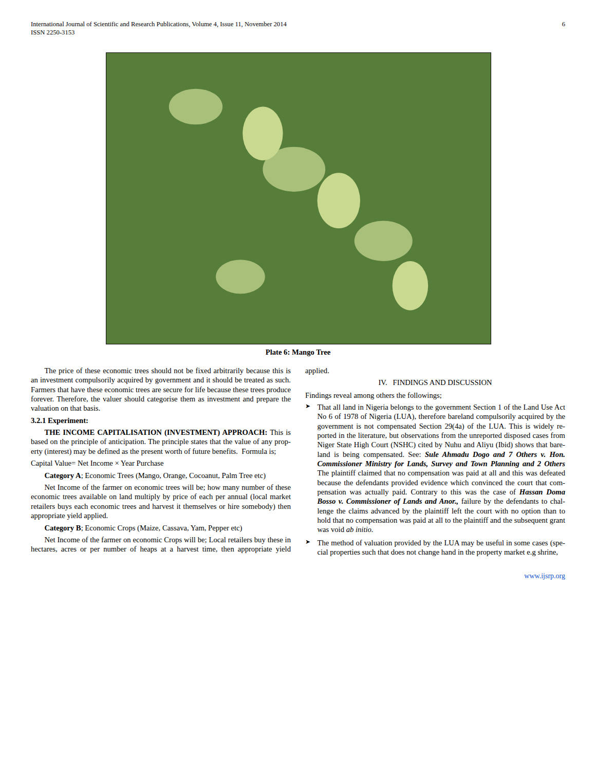International Journal of Scientific and Research Publications, Volume 4, Issue 11, November 2014 ISSN 2250-3153 6
Plate 6: Mango Tree
The price of these economic trees should not be fixed arbitrarily because this is an investment compulsorily acquired by government and it should be treated as such. Farmers that have these economic trees are secure for life because these trees produce forever. Therefore, the valuer should categorise them as investment and prepare the valuation on that basis.
3.2.1 Experiment:
THE INCOME CAPITALISATION (INVESTMENT) APPROACH: This is based on the principle of anticipation. The principle states that the value of any property (interest) may be defined as the present worth of future benefits. Formula is;
Capital Value= Net Income × Year Purchase
Category A; Economic Trees (Mango, Orange, Cocoanut, Palm Tree etc)
Net Income of the farmer on economic trees will be; how many number of these economic trees available on land multiply by price of each per annual (local market retailers buys each economic trees and harvest it themselves or hire somebody) then appropriate yield applied.
Category B; Economic Crops (Maize, Cassava, Yam, Pepper etc)
Net Income of the farmer on economic Crops will be; Local retailers buy these in hectares, acres or per number of heaps at a harvest time, then appropriate yield applied.
IV. FINDINGS AND DISCUSSION
Findings reveal among others the followings;
That all land in Nigeria belongs to the government Section 1 of the Land Use Act No 6 of 1978 of Nigeria (LUA), therefore bareland compulsorily acquired by the government is not compensated Section 29(4a) of the LUA. This is widely reported in the literature, but observations from the unreported disposed cases from Niger State High Court (NSHC) cited by Nuhu and Aliyu (Ibid) shows that bareland is being compensated. See: Sule Ahmadu Dogo and 7 Others v. Hon. Commissioner Ministry for Lands, Survey and Town Planning and 2 Others The plaintiff claimed that no compensation was paid at all and this was defeated because the defendants provided evidence which convinced the court that compensation was actually paid. Contrary to this was the case of Hassan Doma Bosso v. Commissioner of Lands and Anor., failure by the defendants to challenge the claims advanced by the plaintiff left the court with no option than to hold that no compensation was paid at all to the plaintiff and the subsequent grant was void ab initio.
The method of valuation provided by the LUA may be useful in some cases (special properties such that does not change hand in the property market e.g shrine,
www.ijsrp.org